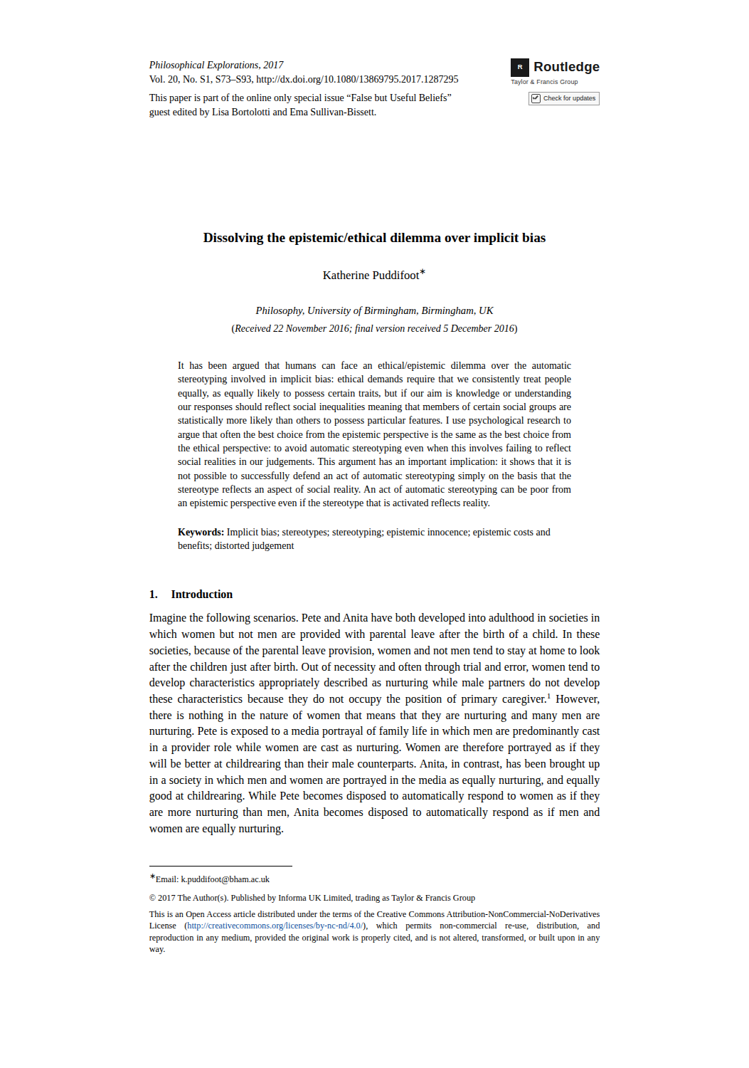Philosophical Explorations, 2017
Vol. 20, No. S1, S73–S93, http://dx.doi.org/10.1080/13869795.2017.1287295
This paper is part of the online only special issue “False but Useful Beliefs”
guest edited by Lisa Bortolotti and Ema Sullivan-Bissett.
R
Routledge
Taylor & Francis Group
Check for updates
Dissolving the epistemic/ethical dilemma over implicit bias
Katherine Puddifoot∗
Philosophy, University of Birmingham, Birmingham, UK
(Received 22 November 2016; final version received 5 December 2016)
It has been argued that humans can face an ethical/epistemic dilemma over the automatic stereotyping involved in implicit bias: ethical demands require that we consistently treat people equally, as equally likely to possess certain traits, but if our aim is knowledge or understanding our responses should reflect social inequalities meaning that members of certain social groups are statistically more likely than others to possess particular features. I use psychological research to argue that often the best choice from the epistemic perspective is the same as the best choice from the ethical perspective: to avoid automatic stereotyping even when this involves failing to reflect social realities in our judgements. This argument has an important implication: it shows that it is not possible to successfully defend an act of automatic stereotyping simply on the basis that the stereotype reflects an aspect of social reality. An act of automatic stereotyping can be poor from an epistemic perspective even if the stereotype that is activated reflects reality.
Keywords: Implicit bias; stereotypes; stereotyping; epistemic innocence; epistemic costs and benefits; distorted judgement
1. Introduction
Imagine the following scenarios. Pete and Anita have both developed into adulthood in societies in which women but not men are provided with parental leave after the birth of a child. In these societies, because of the parental leave provision, women and not men tend to stay at home to look after the children just after birth. Out of necessity and often through trial and error, women tend to develop characteristics appropriately described as nurturing while male partners do not develop these characteristics because they do not occupy the position of primary caregiver.1 However, there is nothing in the nature of women that means that they are nurturing and many men are nurturing. Pete is exposed to a media portrayal of family life in which men are predominantly cast in a provider role while women are cast as nurturing. Women are therefore portrayed as if they will be better at childrearing than their male counterparts. Anita, in contrast, has been brought up in a society in which men and women are portrayed in the media as equally nurturing, and equally good at childrearing. While Pete becomes disposed to automatically respond to women as if they are more nurturing than men, Anita becomes disposed to automatically respond as if men and women are equally nurturing.
∗Email: k.puddifoot@bham.ac.uk
© 2017 The Author(s). Published by Informa UK Limited, trading as Taylor & Francis Group
This is an Open Access article distributed under the terms of the Creative Commons Attribution-NonCommercial-NoDerivatives License (http://creativecommons.org/licenses/by-nc-nd/4.0/), which permits non-commercial re-use, distribution, and reproduction in any medium, provided the original work is properly cited, and is not altered, transformed, or built upon in any way.